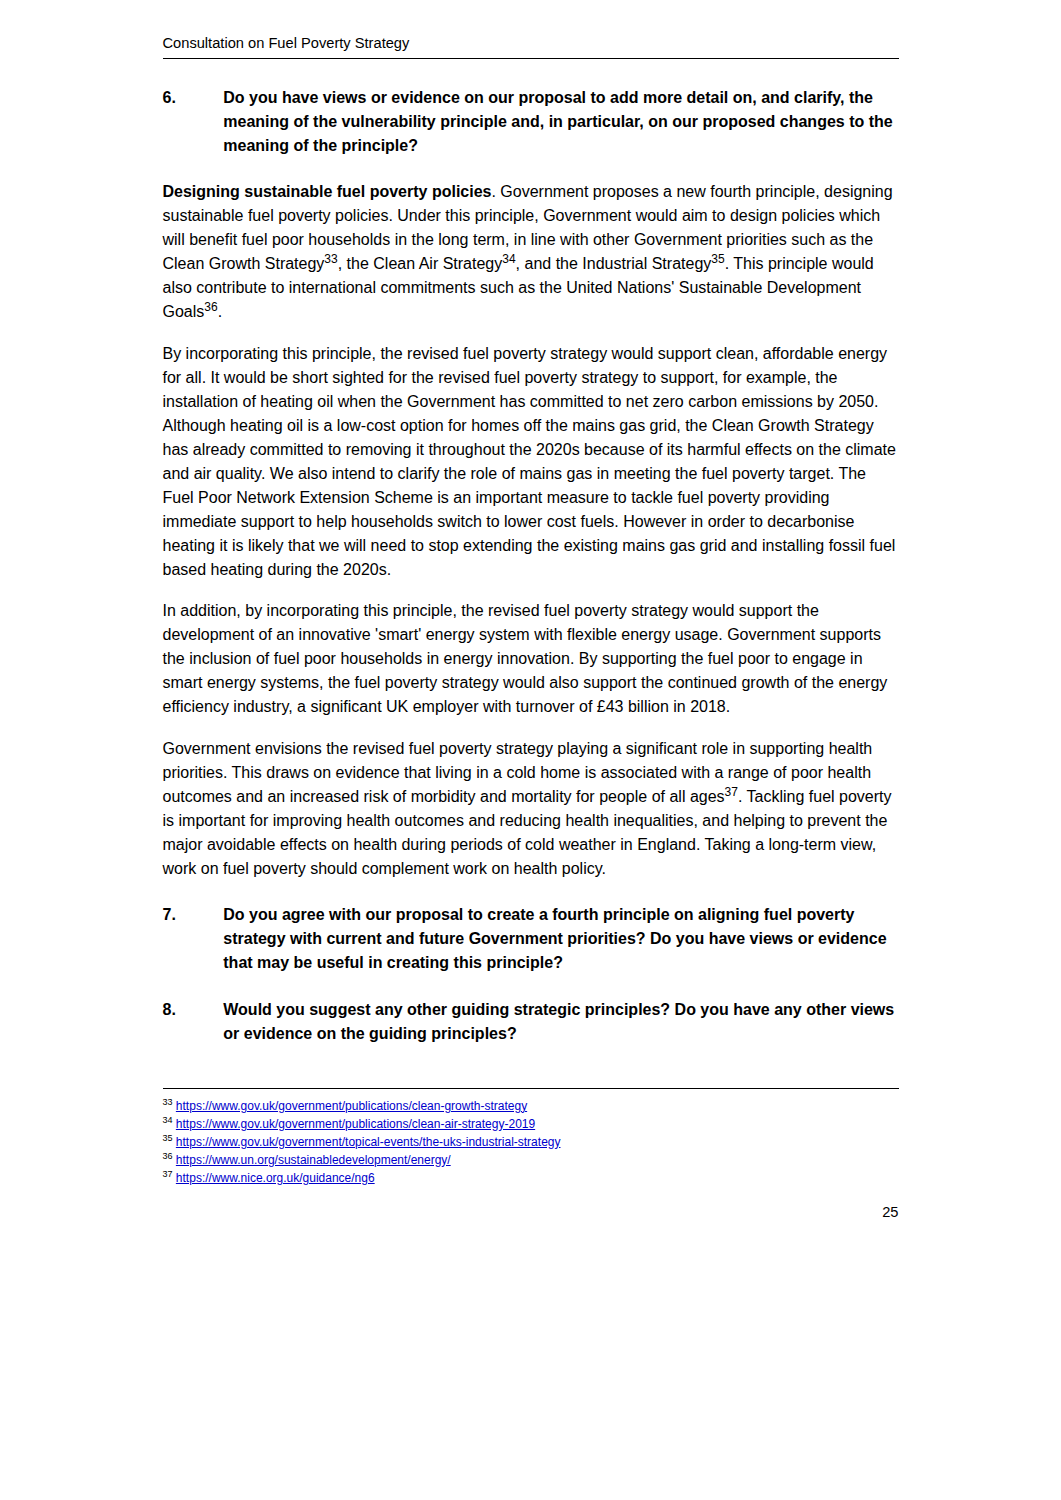Consultation on Fuel Poverty Strategy
6. Do you have views or evidence on our proposal to add more detail on, and clarify, the meaning of the vulnerability principle and, in particular, on our proposed changes to the meaning of the principle?
Designing sustainable fuel poverty policies. Government proposes a new fourth principle, designing sustainable fuel poverty policies. Under this principle, Government would aim to design policies which will benefit fuel poor households in the long term, in line with other Government priorities such as the Clean Growth Strategy33, the Clean Air Strategy34, and the Industrial Strategy35. This principle would also contribute to international commitments such as the United Nations' Sustainable Development Goals36.
By incorporating this principle, the revised fuel poverty strategy would support clean, affordable energy for all. It would be short sighted for the revised fuel poverty strategy to support, for example, the installation of heating oil when the Government has committed to net zero carbon emissions by 2050. Although heating oil is a low-cost option for homes off the mains gas grid, the Clean Growth Strategy has already committed to removing it throughout the 2020s because of its harmful effects on the climate and air quality. We also intend to clarify the role of mains gas in meeting the fuel poverty target. The Fuel Poor Network Extension Scheme is an important measure to tackle fuel poverty providing immediate support to help households switch to lower cost fuels. However in order to decarbonise heating it is likely that we will need to stop extending the existing mains gas grid and installing fossil fuel based heating during the 2020s.
In addition, by incorporating this principle, the revised fuel poverty strategy would support the development of an innovative 'smart' energy system with flexible energy usage. Government supports the inclusion of fuel poor households in energy innovation. By supporting the fuel poor to engage in smart energy systems, the fuel poverty strategy would also support the continued growth of the energy efficiency industry, a significant UK employer with turnover of £43 billion in 2018.
Government envisions the revised fuel poverty strategy playing a significant role in supporting health priorities. This draws on evidence that living in a cold home is associated with a range of poor health outcomes and an increased risk of morbidity and mortality for people of all ages37. Tackling fuel poverty is important for improving health outcomes and reducing health inequalities, and helping to prevent the major avoidable effects on health during periods of cold weather in England. Taking a long-term view, work on fuel poverty should complement work on health policy.
7. Do you agree with our proposal to create a fourth principle on aligning fuel poverty strategy with current and future Government priorities? Do you have views or evidence that may be useful in creating this principle?
8. Would you suggest any other guiding strategic principles? Do you have any other views or evidence on the guiding principles?
33 https://www.gov.uk/government/publications/clean-growth-strategy
34 https://www.gov.uk/government/publications/clean-air-strategy-2019
35 https://www.gov.uk/government/topical-events/the-uks-industrial-strategy
36 https://www.un.org/sustainabledevelopment/energy/
37 https://www.nice.org.uk/guidance/ng6
25